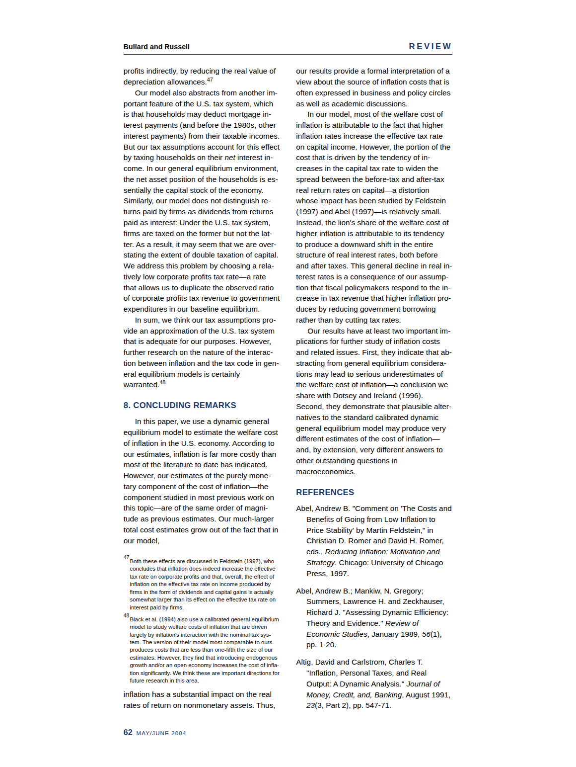Bullard and Russell
Review
profits indirectly, by reducing the real value of depreciation allowances.47
Our model also abstracts from another important feature of the U.S. tax system, which is that households may deduct mortgage interest payments (and before the 1980s, other interest payments) from their taxable incomes. But our tax assumptions account for this effect by taxing households on their net interest income. In our general equilibrium environment, the net asset position of the households is essentially the capital stock of the economy. Similarly, our model does not distinguish returns paid by firms as dividends from returns paid as interest: Under the U.S. tax system, firms are taxed on the former but not the latter. As a result, it may seem that we are overstating the extent of double taxation of capital. We address this problem by choosing a relatively low corporate profits tax rate—a rate that allows us to duplicate the observed ratio of corporate profits tax revenue to government expenditures in our baseline equilibrium.
In sum, we think our tax assumptions provide an approximation of the U.S. tax system that is adequate for our purposes. However, further research on the nature of the interaction between inflation and the tax code in general equilibrium models is certainly warranted.48
8. CONCLUDING REMARKS
In this paper, we use a dynamic general equilibrium model to estimate the welfare cost of inflation in the U.S. economy. According to our estimates, inflation is far more costly than most of the literature to date has indicated. However, our estimates of the purely monetary component of the cost of inflation—the component studied in most previous work on this topic—are of the same order of magnitude as previous estimates. Our much-larger total cost estimates grow out of the fact that in our model,
47 Both these effects are discussed in Feldstein (1997), who concludes that inflation does indeed increase the effective tax rate on corporate profits and that, overall, the effect of inflation on the effective tax rate on income produced by firms in the form of dividends and capital gains is actually somewhat larger than its effect on the effective tax rate on interest paid by firms.
48 Black et al. (1994) also use a calibrated general equilibrium model to study welfare costs of inflation that are driven largely by inflation's interaction with the nominal tax system. The version of their model most comparable to ours produces costs that are less than one-fifth the size of our estimates. However, they find that introducing endogenous growth and/or an open economy increases the cost of inflation significantly. We think these are important directions for future research in this area.
inflation has a substantial impact on the real rates of return on nonmonetary assets. Thus, our results provide a formal interpretation of a view about the source of inflation costs that is often expressed in business and policy circles as well as academic discussions.
In our model, most of the welfare cost of inflation is attributable to the fact that higher inflation rates increase the effective tax rate on capital income. However, the portion of the cost that is driven by the tendency of increases in the capital tax rate to widen the spread between the before-tax and after-tax real return rates on capital—a distortion whose impact has been studied by Feldstein (1997) and Abel (1997)—is relatively small. Instead, the lion's share of the welfare cost of higher inflation is attributable to its tendency to produce a downward shift in the entire structure of real interest rates, both before and after taxes. This general decline in real interest rates is a consequence of our assumption that fiscal policymakers respond to the increase in tax revenue that higher inflation produces by reducing government borrowing rather than by cutting tax rates.
Our results have at least two important implications for further study of inflation costs and related issues. First, they indicate that abstracting from general equilibrium considerations may lead to serious underestimates of the welfare cost of inflation—a conclusion we share with Dotsey and Ireland (1996). Second, they demonstrate that plausible alternatives to the standard calibrated dynamic general equilibrium model may produce very different estimates of the cost of inflation—and, by extension, very different answers to other outstanding questions in macroeconomics.
REFERENCES
Abel, Andrew B. "Comment on 'The Costs and Benefits of Going from Low Inflation to Price Stability' by Martin Feldstein," in Christian D. Romer and David H. Romer, eds., Reducing Inflation: Motivation and Strategy. Chicago: University of Chicago Press, 1997.
Abel, Andrew B.; Mankiw, N. Gregory; Summers, Lawrence H. and Zeckhauser, Richard J. "Assessing Dynamic Efficiency: Theory and Evidence." Review of Economic Studies, January 1989, 56(1), pp. 1-20.
Altig, David and Carlstrom, Charles T. "Inflation, Personal Taxes, and Real Output: A Dynamic Analysis." Journal of Money, Credit, and, Banking, August 1991, 23(3, Part 2), pp. 547-71.
62 MAY/JUNE 2004